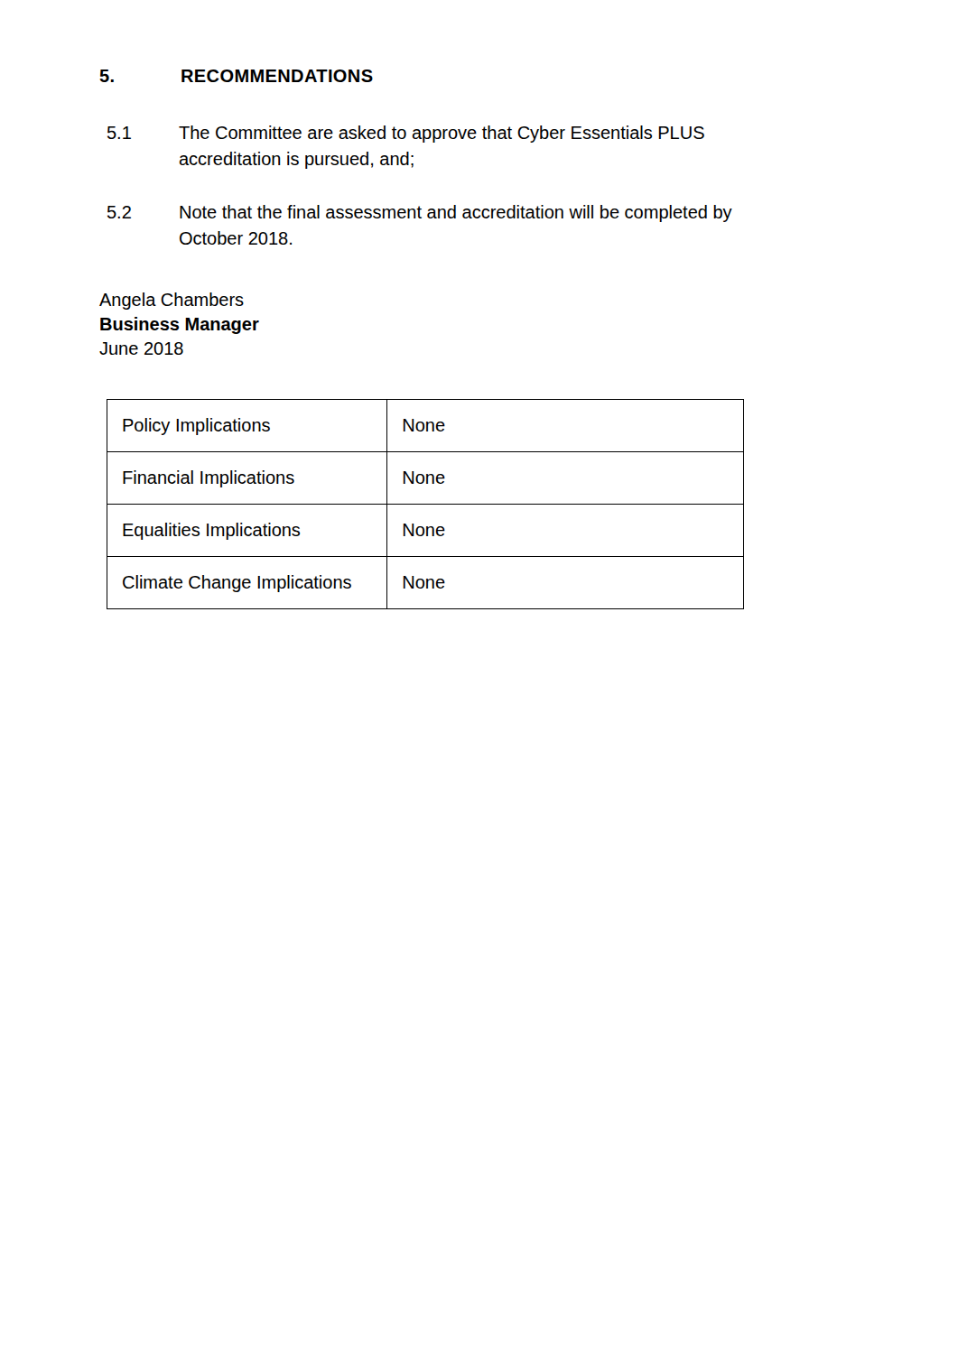5. RECOMMENDATIONS
5.1
The Committee are asked to approve that Cyber Essentials PLUS accreditation is pursued, and;
5.2
Note that the final assessment and accreditation will be completed by October 2018.
Angela Chambers
Business Manager
June 2018
| Policy Implications | None |
| Financial Implications | None |
| Equalities Implications | None |
| Climate Change Implications | None |